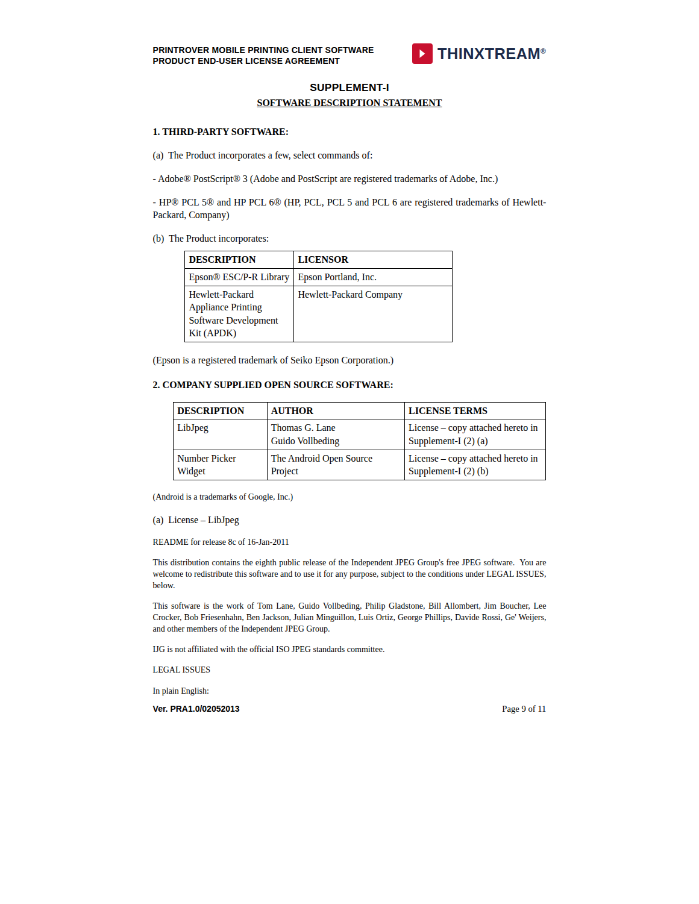PrintRover Mobile Printing Client Software
Product End-User License Agreement
THINXTREAM®
SUPPLEMENT-I
SOFTWARE DESCRIPTION STATEMENT
1. THIRD-PARTY SOFTWARE:
(a) The Product incorporates a few, select commands of:
- Adobe® PostScript® 3 (Adobe and PostScript are registered trademarks of Adobe, Inc.)
- HP® PCL 5® and HP PCL 6® (HP, PCL, PCL 5 and PCL 6 are registered trademarks of Hewlett-Packard, Company)
(b) The Product incorporates:
| DESCRIPTION | LICENSOR |
| --- | --- |
| Epson® ESC/P-R Library | Epson Portland, Inc. |
| Hewlett-Packard Appliance Printing Software Development Kit (APDK) | Hewlett-Packard Company |
(Epson is a registered trademark of Seiko Epson Corporation.)
2. COMPANY SUPPLIED OPEN SOURCE SOFTWARE:
| DESCRIPTION | AUTHOR | LICENSE TERMS |
| --- | --- | --- |
| LibJpeg | Thomas G. Lane Guido Vollbeding | License – copy attached hereto in Supplement-I (2) (a) |
| Number Picker Widget | The Android Open Source Project | License – copy attached hereto in Supplement-I (2) (b) |
(Android is a trademarks of Google, Inc.)
(a) License – LibJpeg
README for release 8c of 16-Jan-2011
This distribution contains the eighth public release of the Independent JPEG Group's free JPEG software. You are welcome to redistribute this software and to use it for any purpose, subject to the conditions under LEGAL ISSUES, below.
This software is the work of Tom Lane, Guido Vollbeding, Philip Gladstone, Bill Allombert, Jim Boucher, Lee Crocker, Bob Friesenhahn, Ben Jackson, Julian Minguillon, Luis Ortiz, George Phillips, Davide Rossi, Ge' Weijers, and other members of the Independent JPEG Group.
IJG is not affiliated with the official ISO JPEG standards committee.
LEGAL ISSUES
In plain English:
Ver. PRA1.0/02052013
Page 9 of 11